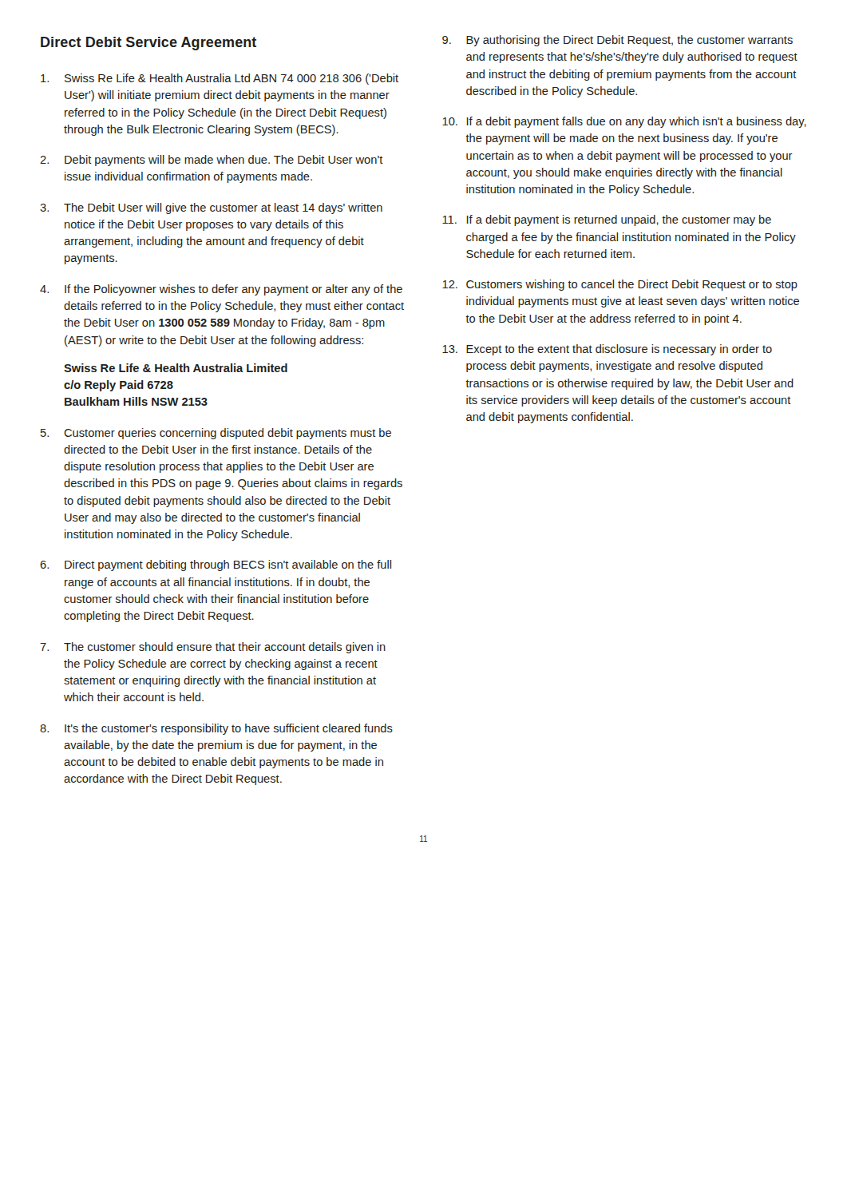Direct Debit Service Agreement
Swiss Re Life & Health Australia Ltd ABN 74 000 218 306 ('Debit User') will initiate premium direct debit payments in the manner referred to in the Policy Schedule (in the Direct Debit Request) through the Bulk Electronic Clearing System (BECS).
Debit payments will be made when due. The Debit User won't issue individual confirmation of payments made.
The Debit User will give the customer at least 14 days' written notice if the Debit User proposes to vary details of this arrangement, including the amount and frequency of debit payments.
If the Policyowner wishes to defer any payment or alter any of the details referred to in the Policy Schedule, they must either contact the Debit User on 1300 052 589 Monday to Friday, 8am - 8pm (AEST) or write to the Debit User at the following address:
Swiss Re Life & Health Australia Limited
c/o Reply Paid 6728
Baulkham Hills NSW 2153
Customer queries concerning disputed debit payments must be directed to the Debit User in the first instance. Details of the dispute resolution process that applies to the Debit User are described in this PDS on page 9. Queries about claims in regards to disputed debit payments should also be directed to the Debit User and may also be directed to the customer's financial institution nominated in the Policy Schedule.
Direct payment debiting through BECS isn't available on the full range of accounts at all financial institutions. If in doubt, the customer should check with their financial institution before completing the Direct Debit Request.
The customer should ensure that their account details given in the Policy Schedule are correct by checking against a recent statement or enquiring directly with the financial institution at which their account is held.
It's the customer's responsibility to have sufficient cleared funds available, by the date the premium is due for payment, in the account to be debited to enable debit payments to be made in accordance with the Direct Debit Request.
By authorising the Direct Debit Request, the customer warrants and represents that he's/she's/they're duly authorised to request and instruct the debiting of premium payments from the account described in the Policy Schedule.
If a debit payment falls due on any day which isn't a business day, the payment will be made on the next business day. If you're uncertain as to when a debit payment will be processed to your account, you should make enquiries directly with the financial institution nominated in the Policy Schedule.
If a debit payment is returned unpaid, the customer may be charged a fee by the financial institution nominated in the Policy Schedule for each returned item.
Customers wishing to cancel the Direct Debit Request or to stop individual payments must give at least seven days' written notice to the Debit User at the address referred to in point 4.
Except to the extent that disclosure is necessary in order to process debit payments, investigate and resolve disputed transactions or is otherwise required by law, the Debit User and its service providers will keep details of the customer's account and debit payments confidential.
11